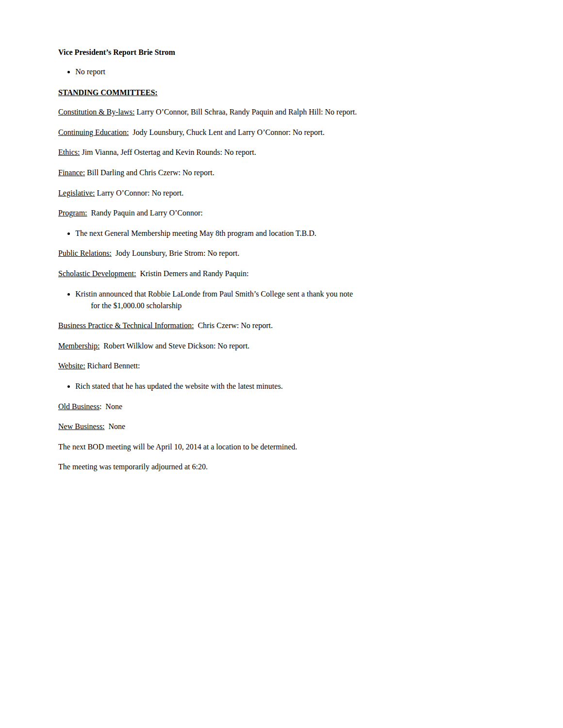Vice President’s Report Brie Strom
No report
STANDING COMMITTEES:
Constitution & By-laws: Larry O’Connor, Bill Schraa, Randy Paquin and Ralph Hill: No report.
Continuing Education: Jody Lounsbury, Chuck Lent and Larry O’Connor: No report.
Ethics: Jim Vianna, Jeff Ostertag and Kevin Rounds: No report.
Finance: Bill Darling and Chris Czerw: No report.
Legislative: Larry O’Connor: No report.
Program: Randy Paquin and Larry O’Connor:
The next General Membership meeting May 8th program and location T.B.D.
Public Relations: Jody Lounsbury, Brie Strom: No report.
Scholastic Development: Kristin Demers and Randy Paquin:
Kristin announced that Robbie LaLonde from Paul Smith’s College sent a thank you note for the $1,000.00 scholarship
Business Practice & Technical Information: Chris Czerw: No report.
Membership: Robert Wilklow and Steve Dickson: No report.
Website: Richard Bennett:
Rich stated that he has updated the website with the latest minutes.
Old Business: None
New Business: None
The next BOD meeting will be April 10, 2014 at a location to be determined.
The meeting was temporarily adjourned at 6:20.